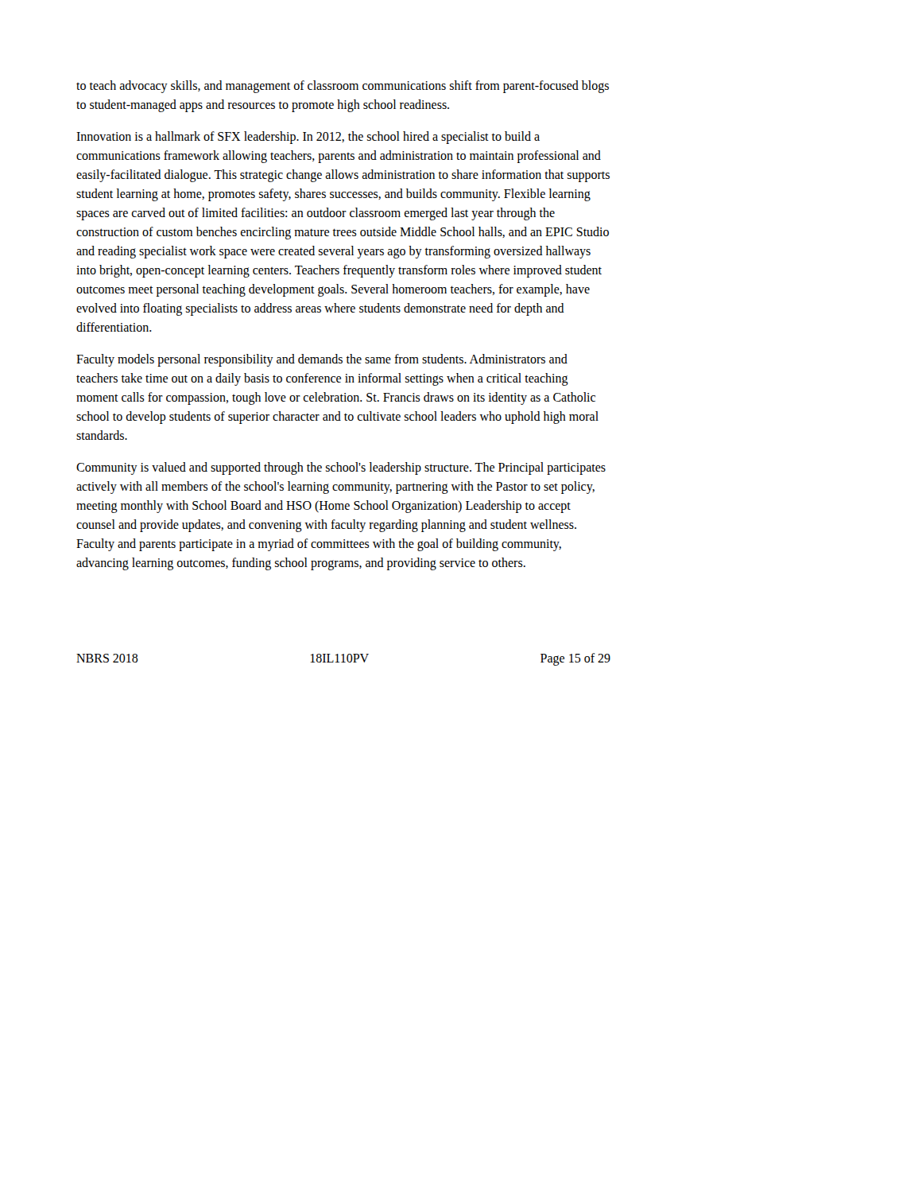to teach advocacy skills, and management of classroom communications shift from parent-focused blogs to student-managed apps and resources to promote high school readiness.
Innovation is a hallmark of SFX leadership. In 2012, the school hired a specialist to build a communications framework allowing teachers, parents and administration to maintain professional and easily-facilitated dialogue. This strategic change allows administration to share information that supports student learning at home, promotes safety, shares successes, and builds community. Flexible learning spaces are carved out of limited facilities: an outdoor classroom emerged last year through the construction of custom benches encircling mature trees outside Middle School halls, and an EPIC Studio and reading specialist work space were created several years ago by transforming oversized hallways into bright, open-concept learning centers. Teachers frequently transform roles where improved student outcomes meet personal teaching development goals. Several homeroom teachers, for example, have evolved into floating specialists to address areas where students demonstrate need for depth and differentiation.
Faculty models personal responsibility and demands the same from students. Administrators and teachers take time out on a daily basis to conference in informal settings when a critical teaching moment calls for compassion, tough love or celebration. St. Francis draws on its identity as a Catholic school to develop students of superior character and to cultivate school leaders who uphold high moral standards.
Community is valued and supported through the school's leadership structure. The Principal participates actively with all members of the school's learning community, partnering with the Pastor to set policy, meeting monthly with School Board and HSO (Home School Organization) Leadership to accept counsel and provide updates, and convening with faculty regarding planning and student wellness. Faculty and parents participate in a myriad of committees with the goal of building community, advancing learning outcomes, funding school programs, and providing service to others.
NBRS 2018 18IL110PV Page 15 of 29